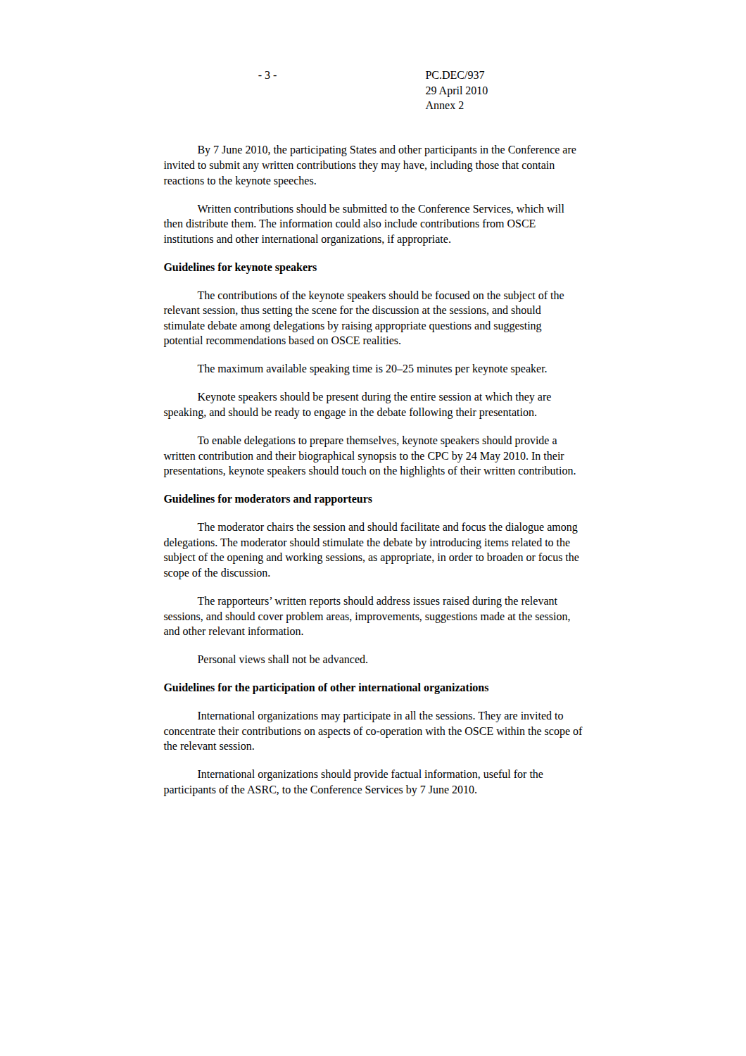- 3 -
PC.DEC/937
29 April 2010
Annex 2
By 7 June 2010, the participating States and other participants in the Conference are invited to submit any written contributions they may have, including those that contain reactions to the keynote speeches.
Written contributions should be submitted to the Conference Services, which will then distribute them. The information could also include contributions from OSCE institutions and other international organizations, if appropriate.
Guidelines for keynote speakers
The contributions of the keynote speakers should be focused on the subject of the relevant session, thus setting the scene for the discussion at the sessions, and should stimulate debate among delegations by raising appropriate questions and suggesting potential recommendations based on OSCE realities.
The maximum available speaking time is 20–25 minutes per keynote speaker.
Keynote speakers should be present during the entire session at which they are speaking, and should be ready to engage in the debate following their presentation.
To enable delegations to prepare themselves, keynote speakers should provide a written contribution and their biographical synopsis to the CPC by 24 May 2010. In their presentations, keynote speakers should touch on the highlights of their written contribution.
Guidelines for moderators and rapporteurs
The moderator chairs the session and should facilitate and focus the dialogue among delegations. The moderator should stimulate the debate by introducing items related to the subject of the opening and working sessions, as appropriate, in order to broaden or focus the scope of the discussion.
The rapporteurs’ written reports should address issues raised during the relevant sessions, and should cover problem areas, improvements, suggestions made at the session, and other relevant information.
Personal views shall not be advanced.
Guidelines for the participation of other international organizations
International organizations may participate in all the sessions. They are invited to concentrate their contributions on aspects of co-operation with the OSCE within the scope of the relevant session.
International organizations should provide factual information, useful for the participants of the ASRC, to the Conference Services by 7 June 2010.